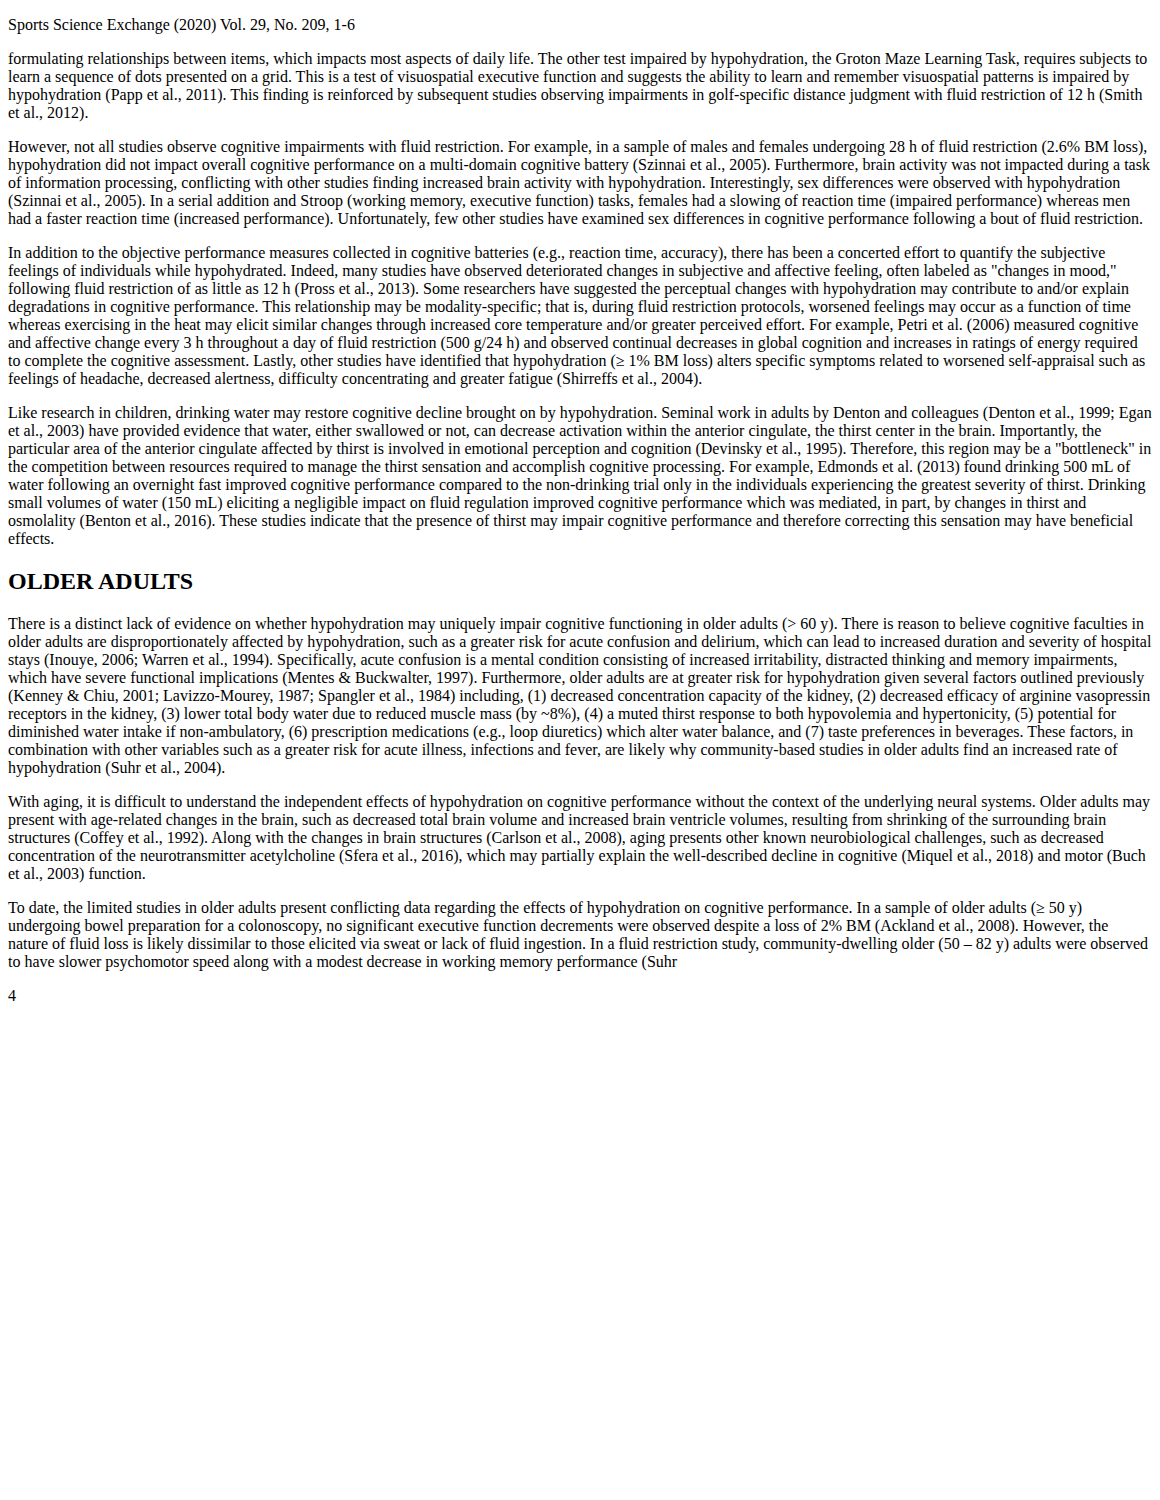Sports Science Exchange (2020) Vol. 29, No. 209, 1-6
formulating relationships between items, which impacts most aspects of daily life. The other test impaired by hypohydration, the Groton Maze Learning Task, requires subjects to learn a sequence of dots presented on a grid. This is a test of visuospatial executive function and suggests the ability to learn and remember visuospatial patterns is impaired by hypohydration (Papp et al., 2011). This finding is reinforced by subsequent studies observing impairments in golf-specific distance judgment with fluid restriction of 12 h (Smith et al., 2012).
However, not all studies observe cognitive impairments with fluid restriction. For example, in a sample of males and females undergoing 28 h of fluid restriction (2.6% BM loss), hypohydration did not impact overall cognitive performance on a multi-domain cognitive battery (Szinnai et al., 2005). Furthermore, brain activity was not impacted during a task of information processing, conflicting with other studies finding increased brain activity with hypohydration. Interestingly, sex differences were observed with hypohydration (Szinnai et al., 2005). In a serial addition and Stroop (working memory, executive function) tasks, females had a slowing of reaction time (impaired performance) whereas men had a faster reaction time (increased performance). Unfortunately, few other studies have examined sex differences in cognitive performance following a bout of fluid restriction.
In addition to the objective performance measures collected in cognitive batteries (e.g., reaction time, accuracy), there has been a concerted effort to quantify the subjective feelings of individuals while hypohydrated. Indeed, many studies have observed deteriorated changes in subjective and affective feeling, often labeled as "changes in mood," following fluid restriction of as little as 12 h (Pross et al., 2013). Some researchers have suggested the perceptual changes with hypohydration may contribute to and/or explain degradations in cognitive performance. This relationship may be modality-specific; that is, during fluid restriction protocols, worsened feelings may occur as a function of time whereas exercising in the heat may elicit similar changes through increased core temperature and/or greater perceived effort. For example, Petri et al. (2006) measured cognitive and affective change every 3 h throughout a day of fluid restriction (500 g/24 h) and observed continual decreases in global cognition and increases in ratings of energy required to complete the cognitive assessment. Lastly, other studies have identified that hypohydration (≥ 1% BM loss) alters specific symptoms related to worsened self-appraisal such as feelings of headache, decreased alertness, difficulty concentrating and greater fatigue (Shirreffs et al., 2004).
Like research in children, drinking water may restore cognitive decline brought on by hypohydration. Seminal work in adults by Denton and colleagues (Denton et al., 1999; Egan et al., 2003) have provided evidence that water, either swallowed or not, can decrease activation within the anterior cingulate, the thirst center in the brain. Importantly, the particular area of the anterior cingulate affected by thirst is involved in emotional perception and cognition (Devinsky et al., 1995). Therefore, this region may be a "bottleneck" in the competition between resources required to manage the thirst sensation and accomplish cognitive processing. For example, Edmonds et al. (2013) found drinking 500 mL of water following an overnight fast improved cognitive performance compared to the non-drinking trial only in the individuals experiencing the greatest severity of thirst. Drinking small volumes of water (150 mL) eliciting a negligible impact on fluid regulation improved cognitive performance which was mediated, in part, by changes in thirst and osmolality (Benton et al., 2016). These studies indicate that the presence of thirst may impair cognitive performance and therefore correcting this sensation may have beneficial effects.
OLDER ADULTS
There is a distinct lack of evidence on whether hypohydration may uniquely impair cognitive functioning in older adults (> 60 y). There is reason to believe cognitive faculties in older adults are disproportionately affected by hypohydration, such as a greater risk for acute confusion and delirium, which can lead to increased duration and severity of hospital stays (Inouye, 2006; Warren et al., 1994). Specifically, acute confusion is a mental condition consisting of increased irritability, distracted thinking and memory impairments, which have severe functional implications (Mentes & Buckwalter, 1997). Furthermore, older adults are at greater risk for hypohydration given several factors outlined previously (Kenney & Chiu, 2001; Lavizzo-Mourey, 1987; Spangler et al., 1984) including, (1) decreased concentration capacity of the kidney, (2) decreased efficacy of arginine vasopressin receptors in the kidney, (3) lower total body water due to reduced muscle mass (by ~8%), (4) a muted thirst response to both hypovolemia and hypertonicity, (5) potential for diminished water intake if non-ambulatory, (6) prescription medications (e.g., loop diuretics) which alter water balance, and (7) taste preferences in beverages. These factors, in combination with other variables such as a greater risk for acute illness, infections and fever, are likely why community-based studies in older adults find an increased rate of hypohydration (Suhr et al., 2004).
With aging, it is difficult to understand the independent effects of hypohydration on cognitive performance without the context of the underlying neural systems. Older adults may present with age-related changes in the brain, such as decreased total brain volume and increased brain ventricle volumes, resulting from shrinking of the surrounding brain structures (Coffey et al., 1992). Along with the changes in brain structures (Carlson et al., 2008), aging presents other known neurobiological challenges, such as decreased concentration of the neurotransmitter acetylcholine (Sfera et al., 2016), which may partially explain the well-described decline in cognitive (Miquel et al., 2018) and motor (Buch et al., 2003) function.
To date, the limited studies in older adults present conflicting data regarding the effects of hypohydration on cognitive performance. In a sample of older adults (≥ 50 y) undergoing bowel preparation for a colonoscopy, no significant executive function decrements were observed despite a loss of 2% BM (Ackland et al., 2008). However, the nature of fluid loss is likely dissimilar to those elicited via sweat or lack of fluid ingestion. In a fluid restriction study, community-dwelling older (50 – 82 y) adults were observed to have slower psychomotor speed along with a modest decrease in working memory performance (Suhr
4